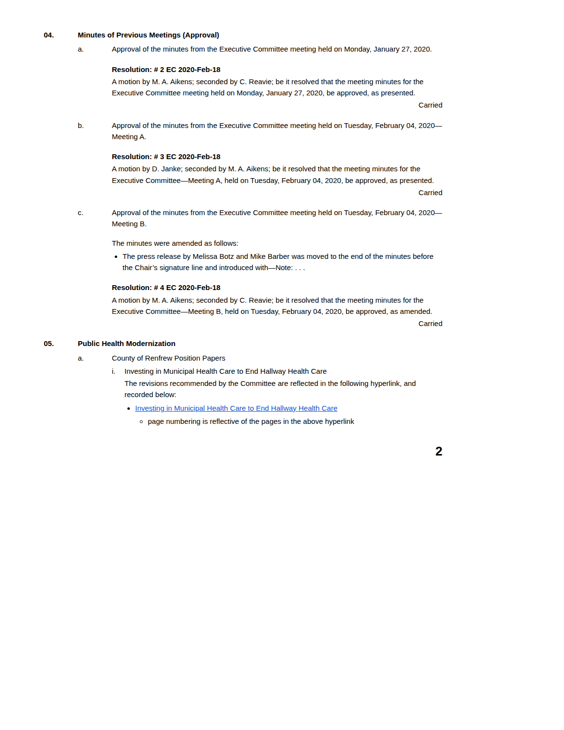04.
Minutes of Previous Meetings (Approval)
a.
Approval of the minutes from the Executive Committee meeting held on Monday, January 27, 2020.
Resolution: # 2 EC 2020-Feb-18
A motion by M. A. Aikens; seconded by C. Reavie; be it resolved that the meeting minutes for the Executive Committee meeting held on Monday, January 27, 2020, be approved, as presented.
Carried
b.
Approval of the minutes from the Executive Committee meeting held on Tuesday, February 04, 2020—Meeting A.
Resolution: # 3 EC 2020-Feb-18
A motion by D. Janke; seconded by M. A. Aikens; be it resolved that the meeting minutes for the Executive Committee—Meeting A, held on Tuesday, February 04, 2020, be approved, as presented.
Carried
c.
Approval of the minutes from the Executive Committee meeting held on Tuesday, February 04, 2020—Meeting B.
The minutes were amended as follows:
The press release by Melissa Botz and Mike Barber was moved to the end of the minutes before the Chair’s signature line and introduced with—Note: . . .
Resolution: # 4 EC 2020-Feb-18
A motion by M. A. Aikens; seconded by C. Reavie; be it resolved that the meeting minutes for the Executive Committee—Meeting B, held on Tuesday, February 04, 2020, be approved, as amended.
Carried
05.
Public Health Modernization
a.
County of Renfrew Position Papers
i.
Investing in Municipal Health Care to End Hallway Health Care
The revisions recommended by the Committee are reflected in the following hyperlink, and recorded below:
Investing in Municipal Health Care to End Hallway Health Care
page numbering is reflective of the pages in the above hyperlink
2